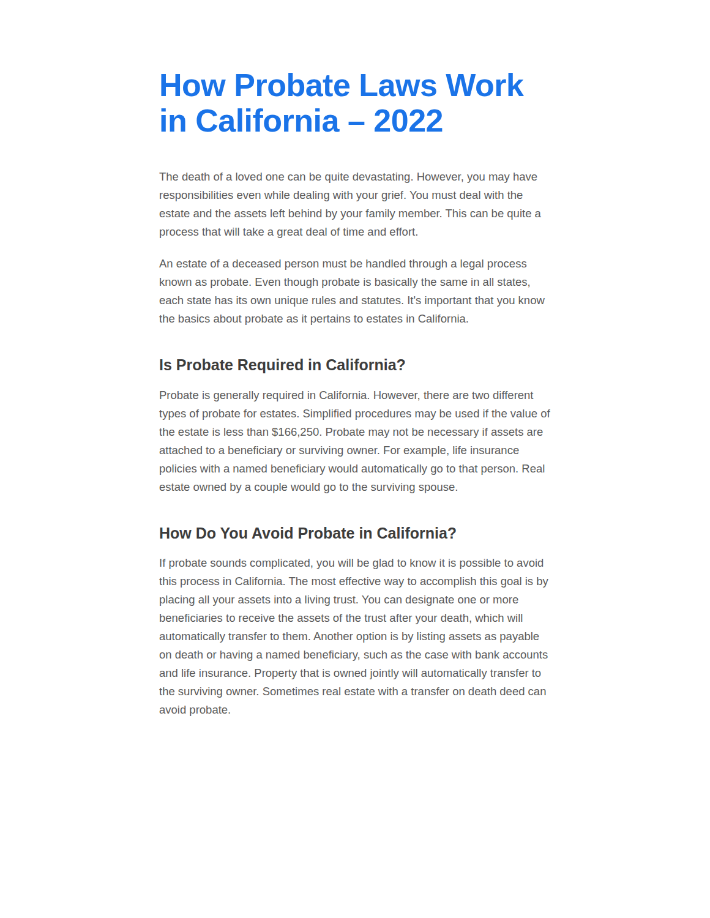How Probate Laws Work in California – 2022
The death of a loved one can be quite devastating. However, you may have responsibilities even while dealing with your grief. You must deal with the estate and the assets left behind by your family member. This can be quite a process that will take a great deal of time and effort.
An estate of a deceased person must be handled through a legal process known as probate. Even though probate is basically the same in all states, each state has its own unique rules and statutes. It's important that you know the basics about probate as it pertains to estates in California.
Is Probate Required in California?
Probate is generally required in California. However, there are two different types of probate for estates. Simplified procedures may be used if the value of the estate is less than $166,250. Probate may not be necessary if assets are attached to a beneficiary or surviving owner. For example, life insurance policies with a named beneficiary would automatically go to that person. Real estate owned by a couple would go to the surviving spouse.
How Do You Avoid Probate in California?
If probate sounds complicated, you will be glad to know it is possible to avoid this process in California. The most effective way to accomplish this goal is by placing all your assets into a living trust. You can designate one or more beneficiaries to receive the assets of the trust after your death, which will automatically transfer to them. Another option is by listing assets as payable on death or having a named beneficiary, such as the case with bank accounts and life insurance. Property that is owned jointly will automatically transfer to the surviving owner. Sometimes real estate with a transfer on death deed can avoid probate.